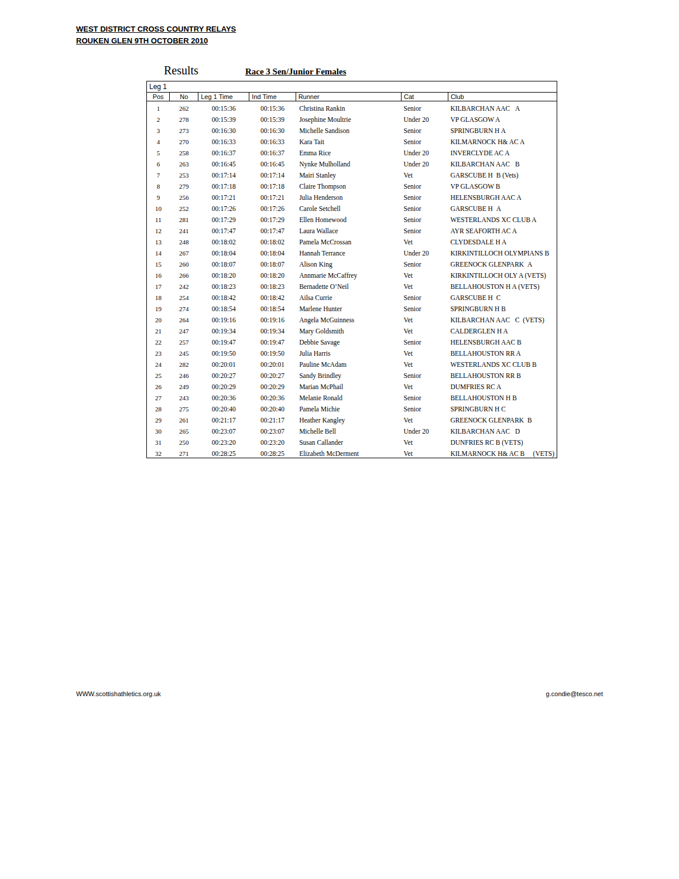WEST DISTRICT CROSS COUNTRY RELAYS
ROUKEN GLEN 9TH OCTOBER 2010
Results Race 3 Sen/Junior Females
Leg 1
| Pos | No | Leg 1 Time | Ind Time | Runner | Cat | Club |
| --- | --- | --- | --- | --- | --- | --- |
| 1 | 262 | 00:15:36 | 00:15:36 | Christina Rankin | Senior | KILBARCHAN AAC A |
| 2 | 278 | 00:15:39 | 00:15:39 | Josephine Moultrie | Under 20 | VP GLASGOW A |
| 3 | 273 | 00:16:30 | 00:16:30 | Michelle Sandison | Senior | SPRINGBURN H A |
| 4 | 270 | 00:16:33 | 00:16:33 | Kara Tait | Senior | KILMARNOCK H& AC A |
| 5 | 258 | 00:16:37 | 00:16:37 | Emma Rice | Under 20 | INVERCLYDE AC A |
| 6 | 263 | 00:16:45 | 00:16:45 | Nynke Mulholland | Under 20 | KILBARCHAN AAC B |
| 7 | 253 | 00:17:14 | 00:17:14 | Mairi Stanley | Vet | GARSCUBE H B (Vets) |
| 8 | 279 | 00:17:18 | 00:17:18 | Claire Thompson | Senior | VP GLASGOW B |
| 9 | 256 | 00:17:21 | 00:17:21 | Julia Henderson | Senior | HELENSBURGH AAC A |
| 10 | 252 | 00:17:26 | 00:17:26 | Carole Setchell | Senior | GARSCUBE H A |
| 11 | 281 | 00:17:29 | 00:17:29 | Ellen Homewood | Senior | WESTERLANDS XC CLUB A |
| 12 | 241 | 00:17:47 | 00:17:47 | Laura Wallace | Senior | AYR SEAFORTH AC A |
| 13 | 248 | 00:18:02 | 00:18:02 | Pamela McCrossan | Vet | CLYDESDALE H A |
| 14 | 267 | 00:18:04 | 00:18:04 | Hannah Terrance | Under 20 | KIRKINTILLOCH OLYMPIANS B |
| 15 | 260 | 00:18:07 | 00:18:07 | Alison King | Senior | GREENOCK GLENPARK A |
| 16 | 266 | 00:18:20 | 00:18:20 | Annmarie McCaffrey | Vet | KIRKINTILLOCH OLY A (VETS) |
| 17 | 242 | 00:18:23 | 00:18:23 | Bernadette O’Neil | Vet | BELLAHOUSTON H A (VETS) |
| 18 | 254 | 00:18:42 | 00:18:42 | Ailsa Currie | Senior | GARSCUBE H C |
| 19 | 274 | 00:18:54 | 00:18:54 | Marlene Hunter | Senior | SPRINGBURN H B |
| 20 | 264 | 00:19:16 | 00:19:16 | Angela McGuinness | Vet | KILBARCHAN AAC C (VETS) |
| 21 | 247 | 00:19:34 | 00:19:34 | Mary Goldsmith | Vet | CALDERGLEN H A |
| 22 | 257 | 00:19:47 | 00:19:47 | Debbie Savage | Senior | HELENSBURGH AAC B |
| 23 | 245 | 00:19:50 | 00:19:50 | Julia Harris | Vet | BELLAHOUSTON RR A |
| 24 | 282 | 00:20:01 | 00:20:01 | Pauline McAdam | Vet | WESTERLANDS XC CLUB B |
| 25 | 246 | 00:20:27 | 00:20:27 | Sandy Brindley | Senior | BELLAHOUSTON RR B |
| 26 | 249 | 00:20:29 | 00:20:29 | Marian McPhail | Vet | DUMFRIES RC A |
| 27 | 243 | 00:20:36 | 00:20:36 | Melanie Ronald | Senior | BELLAHOUSTON H B |
| 28 | 275 | 00:20:40 | 00:20:40 | Pamela Michie | Senior | SPRINGBURN H C |
| 29 | 261 | 00:21:17 | 00:21:17 | Heather Kangley | Vet | GREENOCK GLENPARK B |
| 30 | 265 | 00:23:07 | 00:23:07 | Michelle Bell | Under 20 | KILBARCHAN AAC D |
| 31 | 250 | 00:23:20 | 00:23:20 | Susan Callander | Vet | DUNFRIES RC B (VETS) |
| 32 | 271 | 00:28:25 | 00:28:25 | Elizabeth McDerment | Vet | KILMARNOCK H& AC B (VETS) |
WWW.scottishathletics.org.uk g.condie@tesco.net